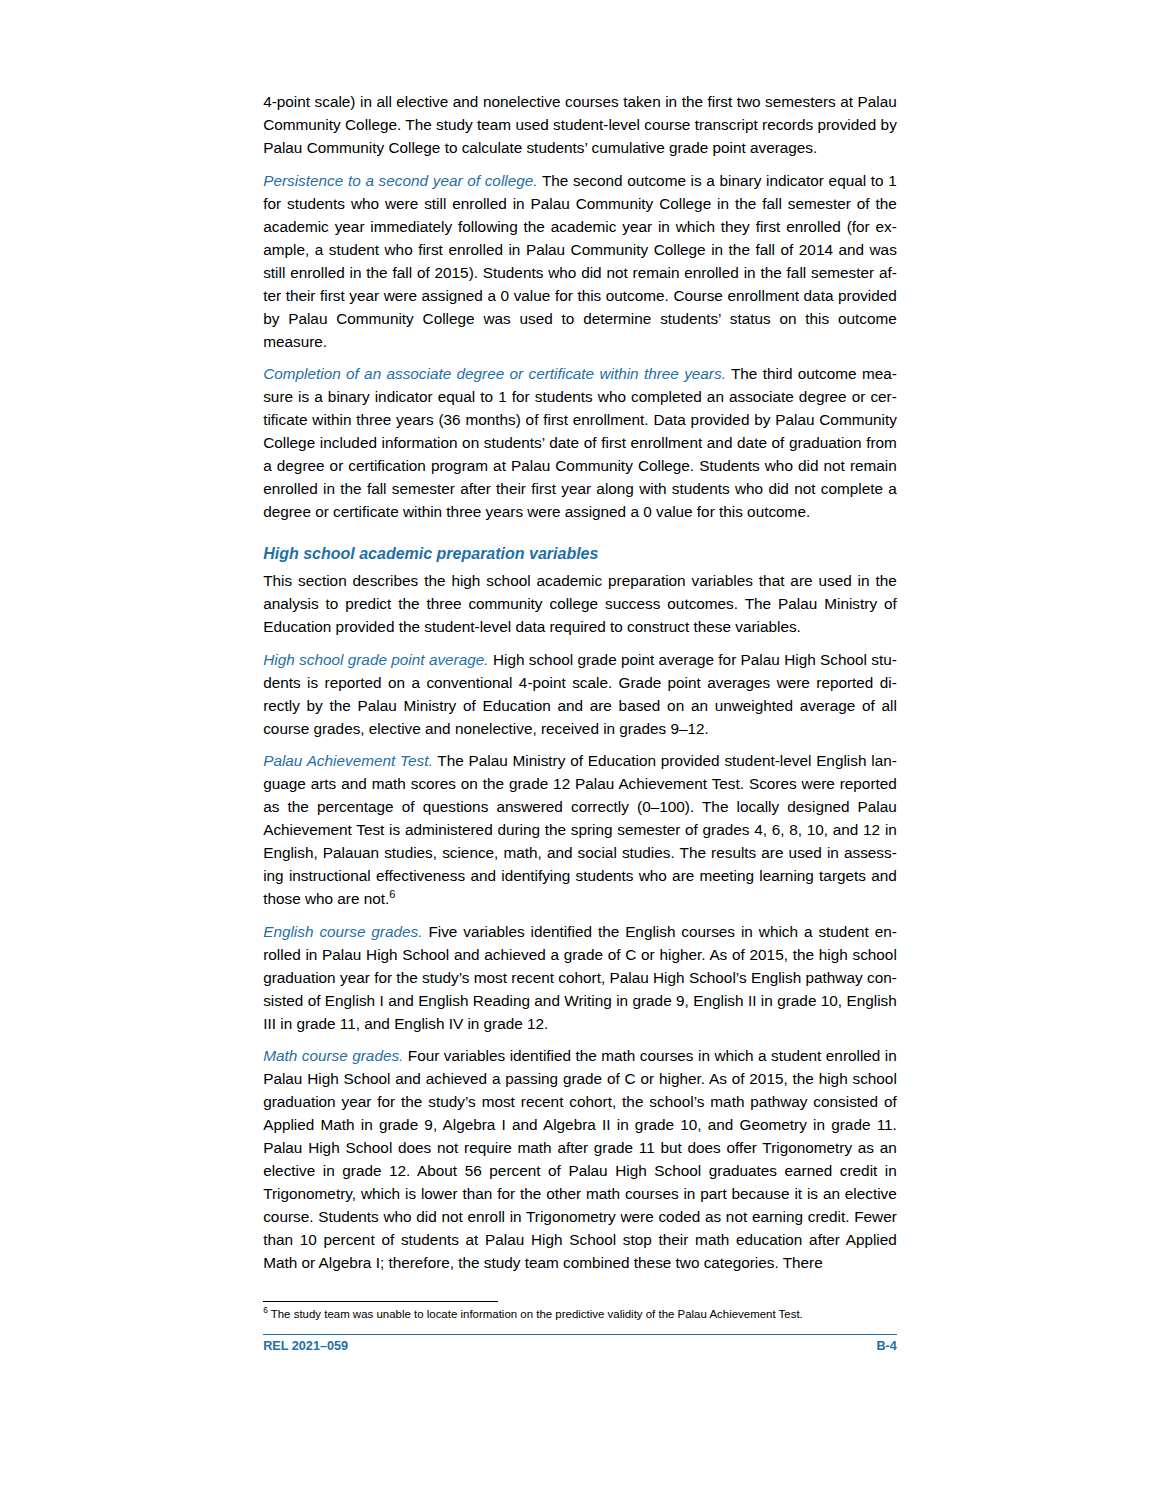4-point scale) in all elective and nonelective courses taken in the first two semesters at Palau Community College. The study team used student-level course transcript records provided by Palau Community College to calculate students’ cumulative grade point averages.
Persistence to a second year of college. The second outcome is a binary indicator equal to 1 for students who were still enrolled in Palau Community College in the fall semester of the academic year immediately following the academic year in which they first enrolled (for example, a student who first enrolled in Palau Community College in the fall of 2014 and was still enrolled in the fall of 2015). Students who did not remain enrolled in the fall semester after their first year were assigned a 0 value for this outcome. Course enrollment data provided by Palau Community College was used to determine students’ status on this outcome measure.
Completion of an associate degree or certificate within three years. The third outcome measure is a binary indicator equal to 1 for students who completed an associate degree or certificate within three years (36 months) of first enrollment. Data provided by Palau Community College included information on students’ date of first enrollment and date of graduation from a degree or certification program at Palau Community College. Students who did not remain enrolled in the fall semester after their first year along with students who did not complete a degree or certificate within three years were assigned a 0 value for this outcome.
High school academic preparation variables
This section describes the high school academic preparation variables that are used in the analysis to predict the three community college success outcomes. The Palau Ministry of Education provided the student-level data required to construct these variables.
High school grade point average. High school grade point average for Palau High School students is reported on a conventional 4-point scale. Grade point averages were reported directly by the Palau Ministry of Education and are based on an unweighted average of all course grades, elective and nonelective, received in grades 9–12.
Palau Achievement Test. The Palau Ministry of Education provided student-level English language arts and math scores on the grade 12 Palau Achievement Test. Scores were reported as the percentage of questions answered correctly (0–100). The locally designed Palau Achievement Test is administered during the spring semester of grades 4, 6, 8, 10, and 12 in English, Palauan studies, science, math, and social studies. The results are used in assessing instructional effectiveness and identifying students who are meeting learning targets and those who are not.6
English course grades. Five variables identified the English courses in which a student enrolled in Palau High School and achieved a grade of C or higher. As of 2015, the high school graduation year for the study’s most recent cohort, Palau High School’s English pathway consisted of English I and English Reading and Writing in grade 9, English II in grade 10, English III in grade 11, and English IV in grade 12.
Math course grades. Four variables identified the math courses in which a student enrolled in Palau High School and achieved a passing grade of C or higher. As of 2015, the high school graduation year for the study’s most recent cohort, the school’s math pathway consisted of Applied Math in grade 9, Algebra I and Algebra II in grade 10, and Geometry in grade 11. Palau High School does not require math after grade 11 but does offer Trigonometry as an elective in grade 12. About 56 percent of Palau High School graduates earned credit in Trigonometry, which is lower than for the other math courses in part because it is an elective course. Students who did not enroll in Trigonometry were coded as not earning credit. Fewer than 10 percent of students at Palau High School stop their math education after Applied Math or Algebra I; therefore, the study team combined these two categories. There
6 The study team was unable to locate information on the predictive validity of the Palau Achievement Test.
REL 2021–059 B-4